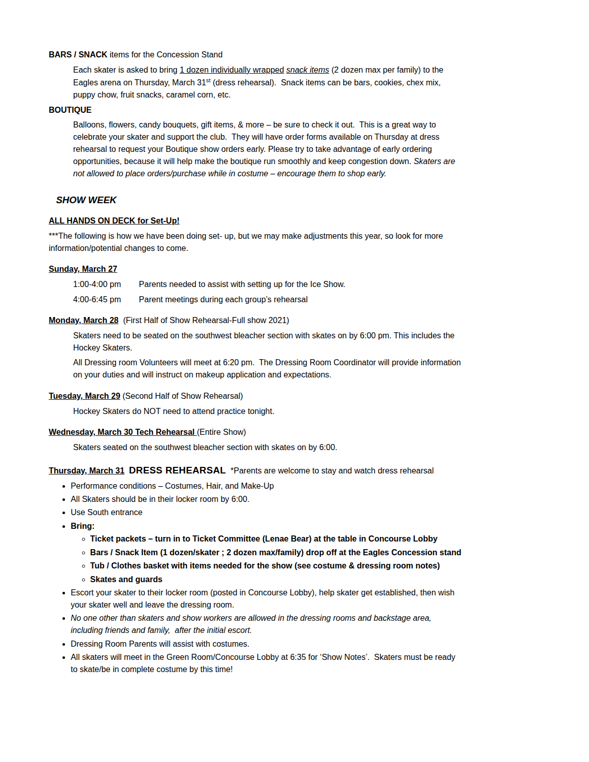BARS / SNACK items for the Concession Stand
Each skater is asked to bring 1 dozen individually wrapped snack items (2 dozen max per family) to the Eagles arena on Thursday, March 31st (dress rehearsal). Snack items can be bars, cookies, chex mix, puppy chow, fruit snacks, caramel corn, etc.
BOUTIQUE
Balloons, flowers, candy bouquets, gift items, & more – be sure to check it out. This is a great way to celebrate your skater and support the club. They will have order forms available on Thursday at dress rehearsal to request your Boutique show orders early. Please try to take advantage of early ordering opportunities, because it will help make the boutique run smoothly and keep congestion down. Skaters are not allowed to place orders/purchase while in costume – encourage them to shop early.
SHOW WEEK
ALL HANDS ON DECK for Set-Up!
***The following is how we have been doing set- up, but we may make adjustments this year, so look for more information/potential changes to come.
Sunday, March 27
1:00-4:00 pm Parents needed to assist with setting up for the Ice Show.
4:00-6:45 pm Parent meetings during each group’s rehearsal
Monday, March 28 (First Half of Show Rehearsal-Full show 2021)
Skaters need to be seated on the southwest bleacher section with skates on by 6:00 pm. This includes the Hockey Skaters.
All Dressing room Volunteers will meet at 6:20 pm. The Dressing Room Coordinator will provide information on your duties and will instruct on makeup application and expectations.
Tuesday, March 29 (Second Half of Show Rehearsal)
Hockey Skaters do NOT need to attend practice tonight.
Wednesday, March 30 Tech Rehearsal (Entire Show)
Skaters seated on the southwest bleacher section with skates on by 6:00.
Thursday, March 31 DRESS REHEARSAL *Parents are welcome to stay and watch dress rehearsal
Performance conditions – Costumes, Hair, and Make-Up
All Skaters should be in their locker room by 6:00.
Use South entrance
Bring:
Ticket packets – turn in to Ticket Committee (Lenae Bear) at the table in Concourse Lobby
Bars / Snack Item (1 dozen/skater ; 2 dozen max/family) drop off at the Eagles Concession stand
Tub / Clothes basket with items needed for the show (see costume & dressing room notes)
Skates and guards
Escort your skater to their locker room (posted in Concourse Lobby), help skater get established, then wish your skater well and leave the dressing room.
No one other than skaters and show workers are allowed in the dressing rooms and backstage area, including friends and family, after the initial escort.
Dressing Room Parents will assist with costumes.
All skaters will meet in the Green Room/Concourse Lobby at 6:35 for ‘Show Notes’. Skaters must be ready to skate/be in complete costume by this time!